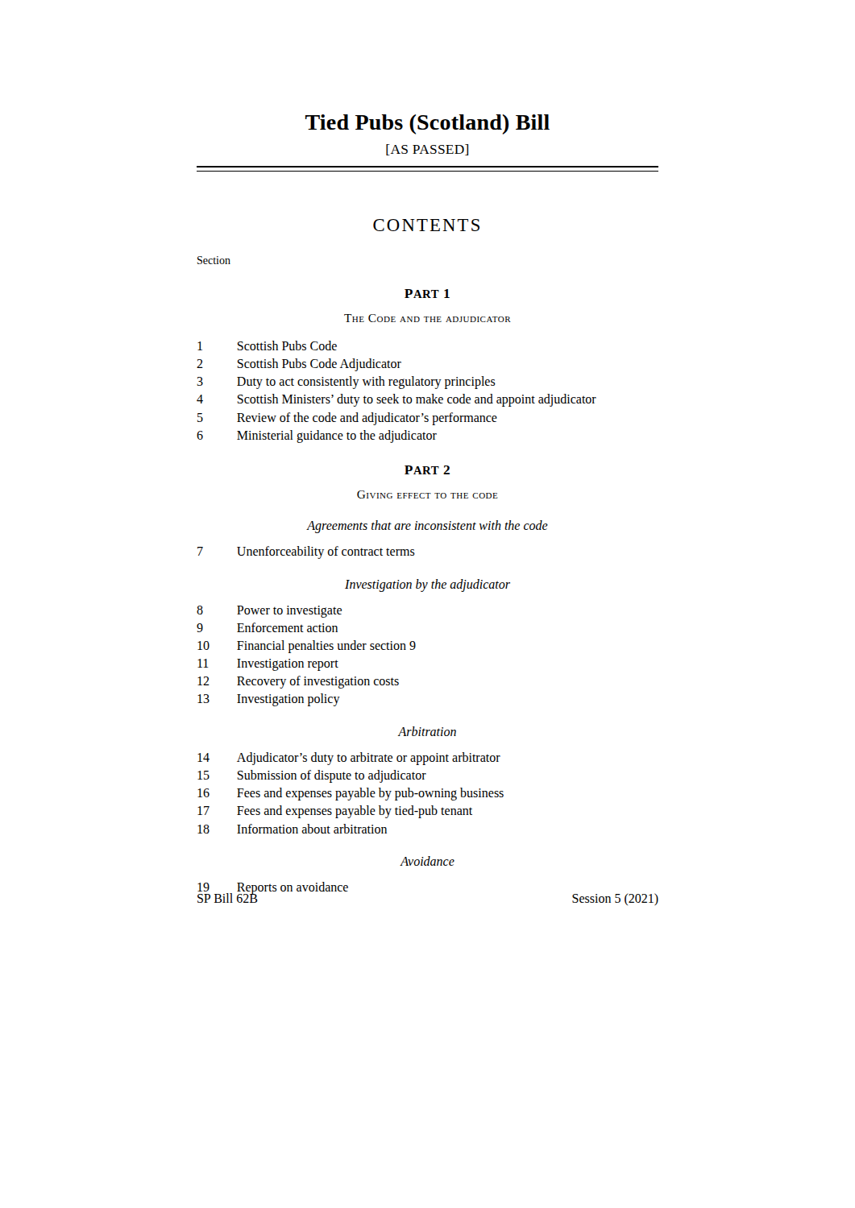Tied Pubs (Scotland) Bill
[AS PASSED]
CONTENTS
Section
PART 1
The Code and the adjudicator
| 1 | Scottish Pubs Code |
| 2 | Scottish Pubs Code Adjudicator |
| 3 | Duty to act consistently with regulatory principles |
| 4 | Scottish Ministers’ duty to seek to make code and appoint adjudicator |
| 5 | Review of the code and adjudicator’s performance |
| 6 | Ministerial guidance to the adjudicator |
PART 2
Giving effect to the code
Agreements that are inconsistent with the code
| 7 | Unenforceability of contract terms |
Investigation by the adjudicator
| 8 | Power to investigate |
| 9 | Enforcement action |
| 10 | Financial penalties under section 9 |
| 11 | Investigation report |
| 12 | Recovery of investigation costs |
| 13 | Investigation policy |
Arbitration
| 14 | Adjudicator’s duty to arbitrate or appoint arbitrator |
| 15 | Submission of dispute to adjudicator |
| 16 | Fees and expenses payable by pub-owning business |
| 17 | Fees and expenses payable by tied-pub tenant |
| 18 | Information about arbitration |
Avoidance
| 19 | Reports on avoidance |
SP Bill 62B Session 5 (2021)